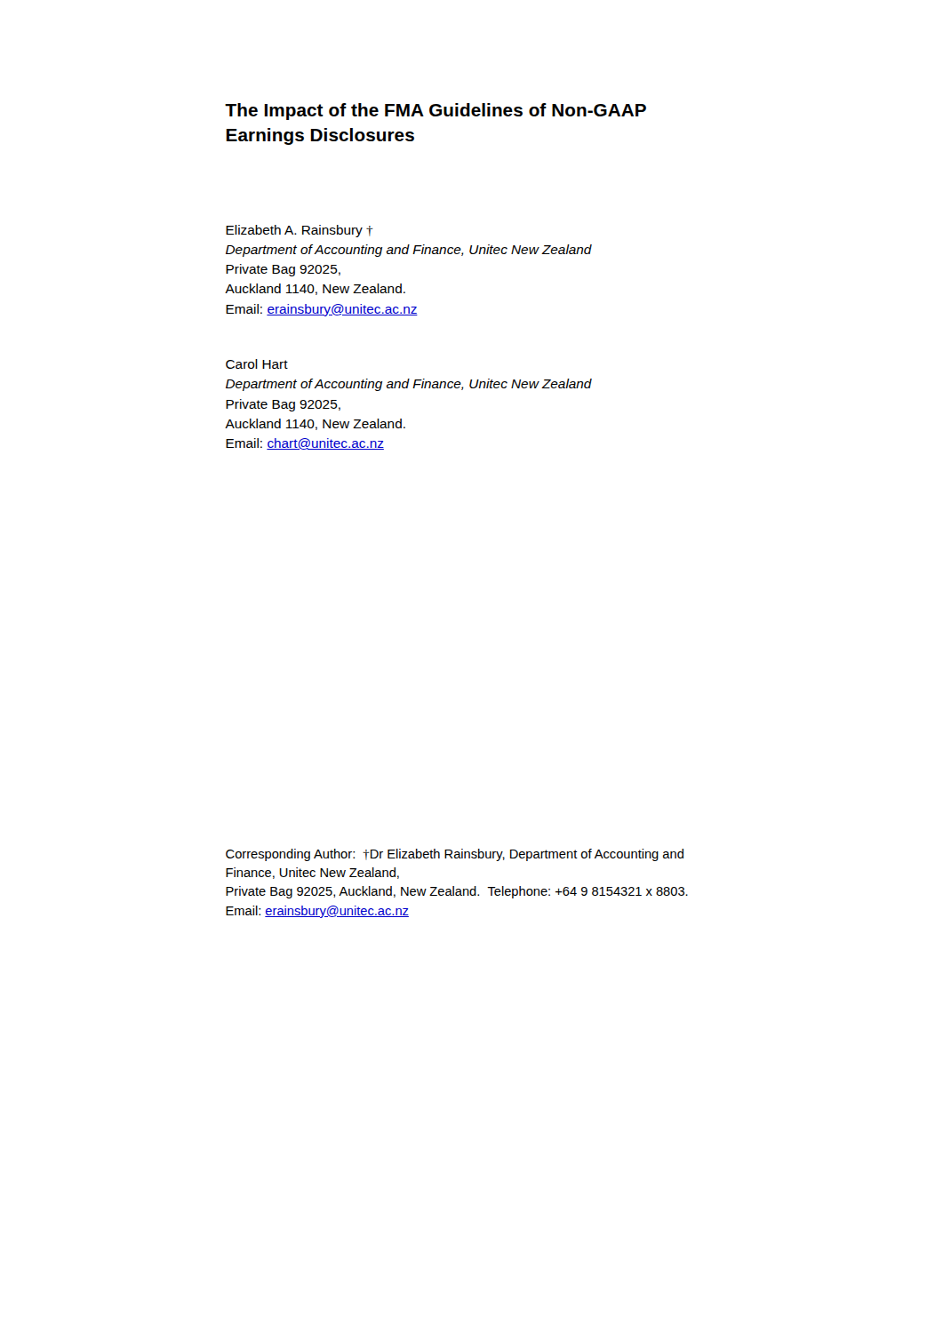The Impact of the FMA Guidelines of Non-GAAP Earnings Disclosures
Elizabeth A. Rainsbury †
Department of Accounting and Finance, Unitec New Zealand
Private Bag 92025,
Auckland 1140, New Zealand.
Email: erainsbury@unitec.ac.nz
Carol Hart
Department of Accounting and Finance, Unitec New Zealand
Private Bag 92025,
Auckland 1140, New Zealand.
Email: chart@unitec.ac.nz
Corresponding Author: †Dr Elizabeth Rainsbury, Department of Accounting and Finance, Unitec New Zealand,
Private Bag 92025, Auckland, New Zealand. Telephone: +64 9 8154321 x 8803.
Email: erainsbury@unitec.ac.nz